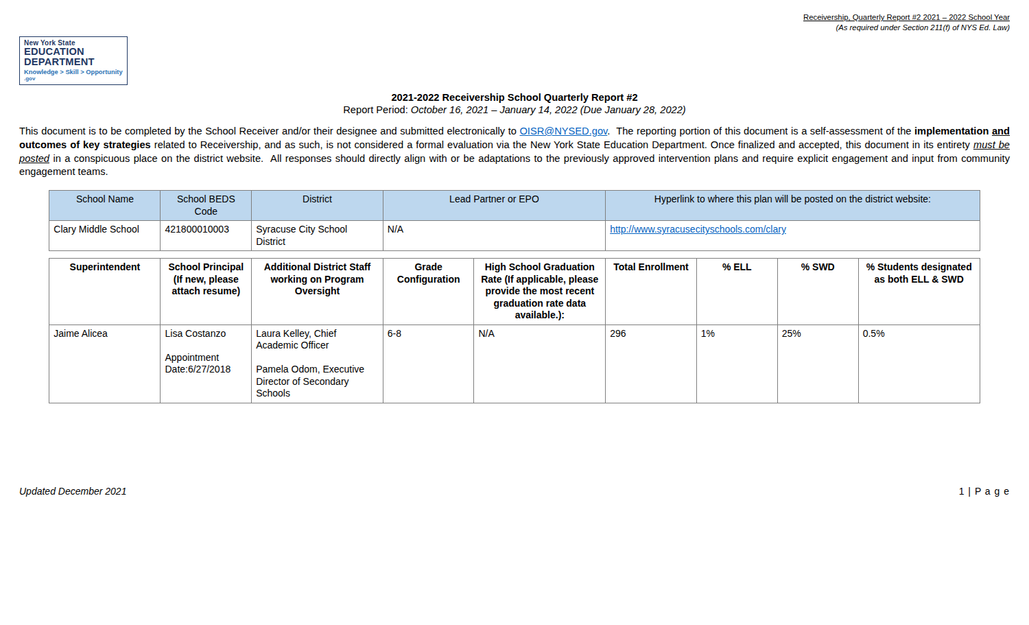Receivership, Quarterly Report #2 2021 – 2022 School Year
(As required under Section 211(f) of NYS Ed. Law)
New York State
EDUCATION
DEPARTMENT
Knowledge > Skill > Opportunity
.gov
2021-2022 Receivership School Quarterly Report #2
Report Period: October 16, 2021 – January 14, 2022 (Due January 28, 2022)
This document is to be completed by the School Receiver and/or their designee and submitted electronically to OISR@NYSED.gov. The reporting portion of this document is a self-assessment of the implementation and outcomes of key strategies related to Receivership, and as such, is not considered a formal evaluation via the New York State Education Department. Once finalized and accepted, this document in its entirety must be posted in a conspicuous place on the district website. All responses should directly align with or be adaptations to the previously approved intervention plans and require explicit engagement and input from community engagement teams.
| School Name | School BEDS Code | District | Lead Partner or EPO | Hyperlink to where this plan will be posted on the district website: |
| --- | --- | --- | --- | --- |
| Clary Middle School | 421800010003 | Syracuse City School District | N/A | http://www.syracusecityschools.com/clary |
| Superintendent | School Principal (If new, please attach resume) | Additional District Staff working on Program Oversight | Grade Configuration | High School Graduation Rate (If applicable, please provide the most recent graduation rate data available.): | Total Enrollment | % ELL | % SWD | % Students designated as both ELL & SWD |
| Jaime Alicea | Lisa Costanzo Appointment Date:6/27/2018 | Laura Kelley, Chief Academic Officer Pamela Odom, Executive Director of Secondary Schools | 6-8 | N/A | 296 | 1% | 25% | 0.5% |
Updated December 2021
1 | P a g e